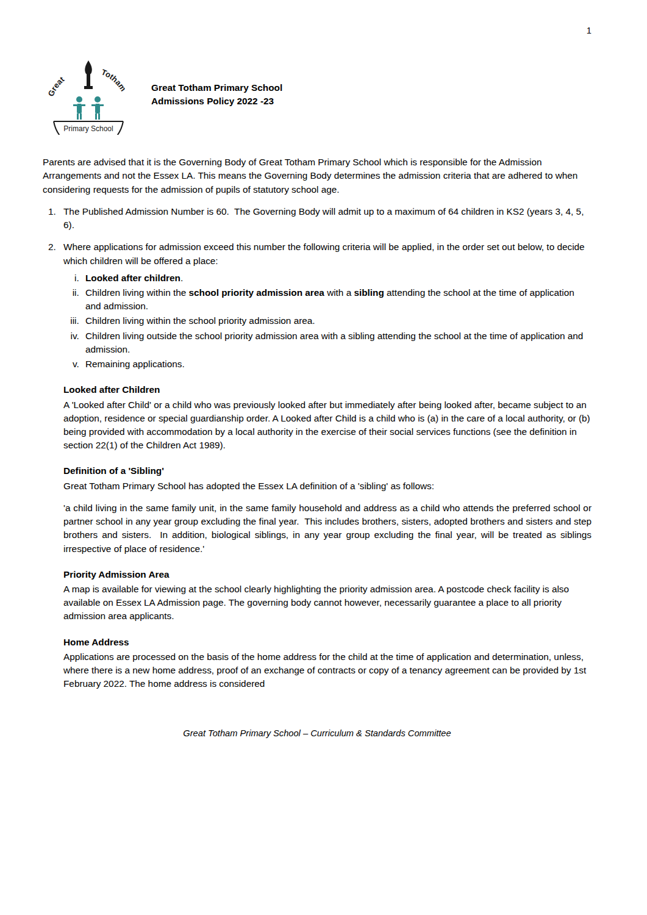1
Great Totham Primary School
Great Totham Primary School
Admissions Policy 2022 -23
Parents are advised that it is the Governing Body of Great Totham Primary School which is responsible for the Admission Arrangements and not the Essex LA. This means the Governing Body determines the admission criteria that are adhered to when considering requests for the admission of pupils of statutory school age.
The Published Admission Number is 60. The Governing Body will admit up to a maximum of 64 children in KS2 (years 3, 4, 5, 6).
Where applications for admission exceed this number the following criteria will be applied, in the order set out below, to decide which children will be offered a place:
Looked after children.
Children living within the school priority admission area with a sibling attending the school at the time of application and admission.
Children living within the school priority admission area.
Children living outside the school priority admission area with a sibling attending the school at the time of application and admission.
Remaining applications.
Looked after Children
A 'Looked after Child' or a child who was previously looked after but immediately after being looked after, became subject to an adoption, residence or special guardianship order. A Looked after Child is a child who is (a) in the care of a local authority, or (b) being provided with accommodation by a local authority in the exercise of their social services functions (see the definition in section 22(1) of the Children Act 1989).
Definition of a 'Sibling'
Great Totham Primary School has adopted the Essex LA definition of a 'sibling' as follows:
'a child living in the same family unit, in the same family household and address as a child who attends the preferred school or partner school in any year group excluding the final year. This includes brothers, sisters, adopted brothers and sisters and step brothers and sisters. In addition, biological siblings, in any year group excluding the final year, will be treated as siblings irrespective of place of residence.'
Priority Admission Area
A map is available for viewing at the school clearly highlighting the priority admission area. A postcode check facility is also available on Essex LA Admission page. The governing body cannot however, necessarily guarantee a place to all priority admission area applicants.
Home Address
Applications are processed on the basis of the home address for the child at the time of application and determination, unless, where there is a new home address, proof of an exchange of contracts or copy of a tenancy agreement can be provided by 1st February 2022. The home address is considered
Great Totham Primary School – Curriculum & Standards Committee